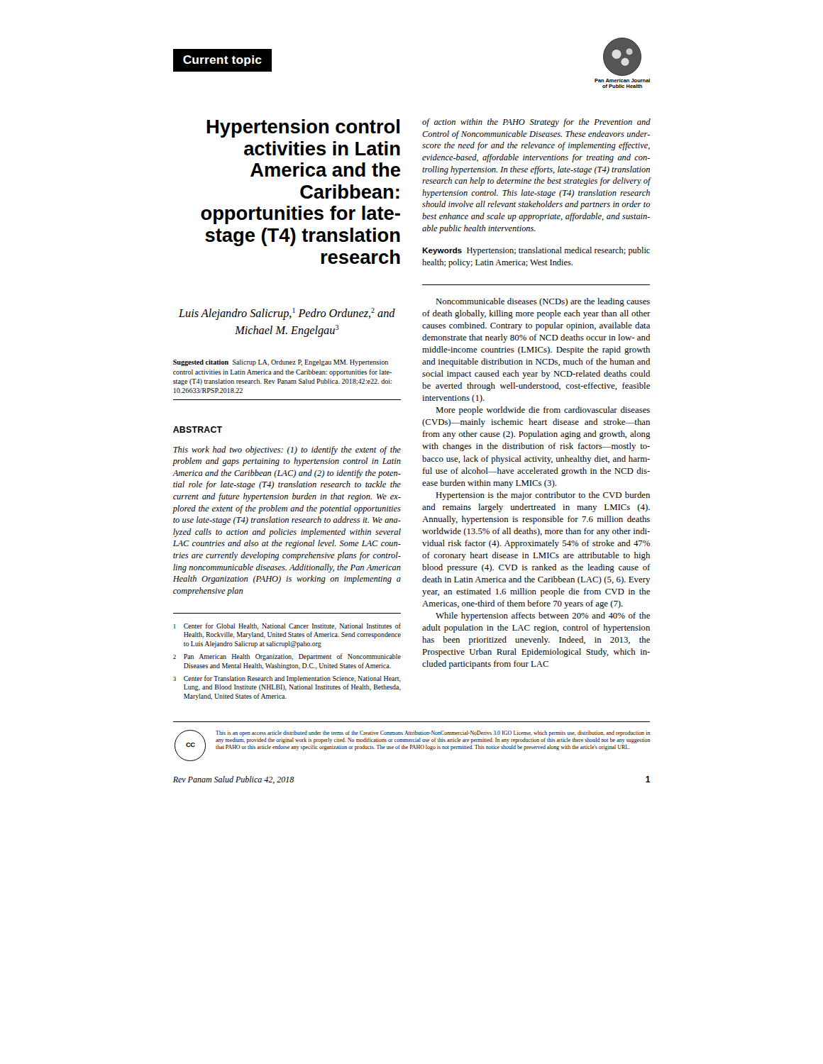Current topic
Pan American Journal
of Public Health
Hypertension control activities in Latin America and the Caribbean: opportunities for late-stage (T4) translation research
Luis Alejandro Salicrup,1 Pedro Ordunez,2 and Michael M. Engelgau3
Suggested citation Salicrup LA, Ordunez P, Engelgau MM. Hypertension control activities in Latin America and the Caribbean: opportunities for late-stage (T4) translation research. Rev Panam Salud Publica. 2018;42:e22. doi: 10.26633/RPSP.2018.22
ABSTRACT
This work had two objectives: (1) to identify the extent of the problem and gaps pertaining to hypertension control in Latin America and the Caribbean (LAC) and (2) to identify the potential role for late-stage (T4) translation research to tackle the current and future hypertension burden in that region. We explored the extent of the problem and the potential opportunities to use late-stage (T4) translation research to address it. We analyzed calls to action and policies implemented within several LAC countries and also at the regional level. Some LAC countries are currently developing comprehensive plans for controlling noncommunicable diseases. Additionally, the Pan American Health Organization (PAHO) is working on implementing a comprehensive plan
1 Center for Global Health, National Cancer Institute, National Institutes of Health, Rockville, Maryland, United States of America. Send correspondence to Luis Alejandro Salicrup at salicrupl@pahо.org
2 Pan American Health Organization, Department of Noncommunicable Diseases and Mental Health, Washington, D.C., United States of America.
3 Center for Translation Research and Implementation Science, National Heart, Lung, and Blood Institute (NHLBI), National Institutes of Health, Bethesda, Maryland, United States of America.
of action within the PAHO Strategy for the Prevention and Control of Noncommunicable Diseases. These endeavors underscore the need for and the relevance of implementing effective, evidence-based, affordable interventions for treating and controlling hypertension. In these efforts, late-stage (T4) translation research can help to determine the best strategies for delivery of hypertension control. This late-stage (T4) translation research should involve all relevant stakeholders and partners in order to best enhance and scale up appropriate, affordable, and sustainable public health interventions.
Keywords Hypertension; translational medical research; public health; policy; Latin America; West Indies.
Noncommunicable diseases (NCDs) are the leading causes of death globally, killing more people each year than all other causes combined. Contrary to popular opinion, available data demonstrate that nearly 80% of NCD deaths occur in low- and middle-income countries (LMICs). Despite the rapid growth and inequitable distribution in NCDs, much of the human and social impact caused each year by NCD-related deaths could be averted through well-understood, cost-effective, feasible interventions (1).
More people worldwide die from cardiovascular diseases (CVDs)—mainly ischemic heart disease and stroke—than from any other cause (2). Population aging and growth, along with changes in the distribution of risk factors—mostly tobacco use, lack of physical activity, unhealthy diet, and harmful use of alcohol—have accelerated growth in the NCD disease burden within many LMICs (3).
Hypertension is the major contributor to the CVD burden and remains largely undertreated in many LMICs (4). Annually, hypertension is responsible for 7.6 million deaths worldwide (13.5% of all deaths), more than for any other individual risk factor (4). Approximately 54% of stroke and 47% of coronary heart disease in LMICs are attributable to high blood pressure (4). CVD is ranked as the leading cause of death in Latin America and the Caribbean (LAC) (5, 6). Every year, an estimated 1.6 million people die from CVD in the Americas, one-third of them before 70 years of age (7).
While hypertension affects between 20% and 40% of the adult population in the LAC region, control of hypertension has been prioritized unevenly. Indeed, in 2013, the Prospective Urban Rural Epidemiological Study, which included participants from four LAC
CC
This is an open access article distributed under the terms of the Creative Commons Attribution-NonCommercial-NoDerivs 3.0 IGO License, which permits use, distribution, and reproduction in any medium, provided the original work is properly cited. No modifications or commercial use of this article are permitted. In any reproduction of this article there should not be any suggestion that PAHO or this article endorse any specific organization or products. The use of the PAHO logo is not permitted. This notice should be preserved along with the article's original URL.
Rev Panam Salud Publica 42, 2018
1